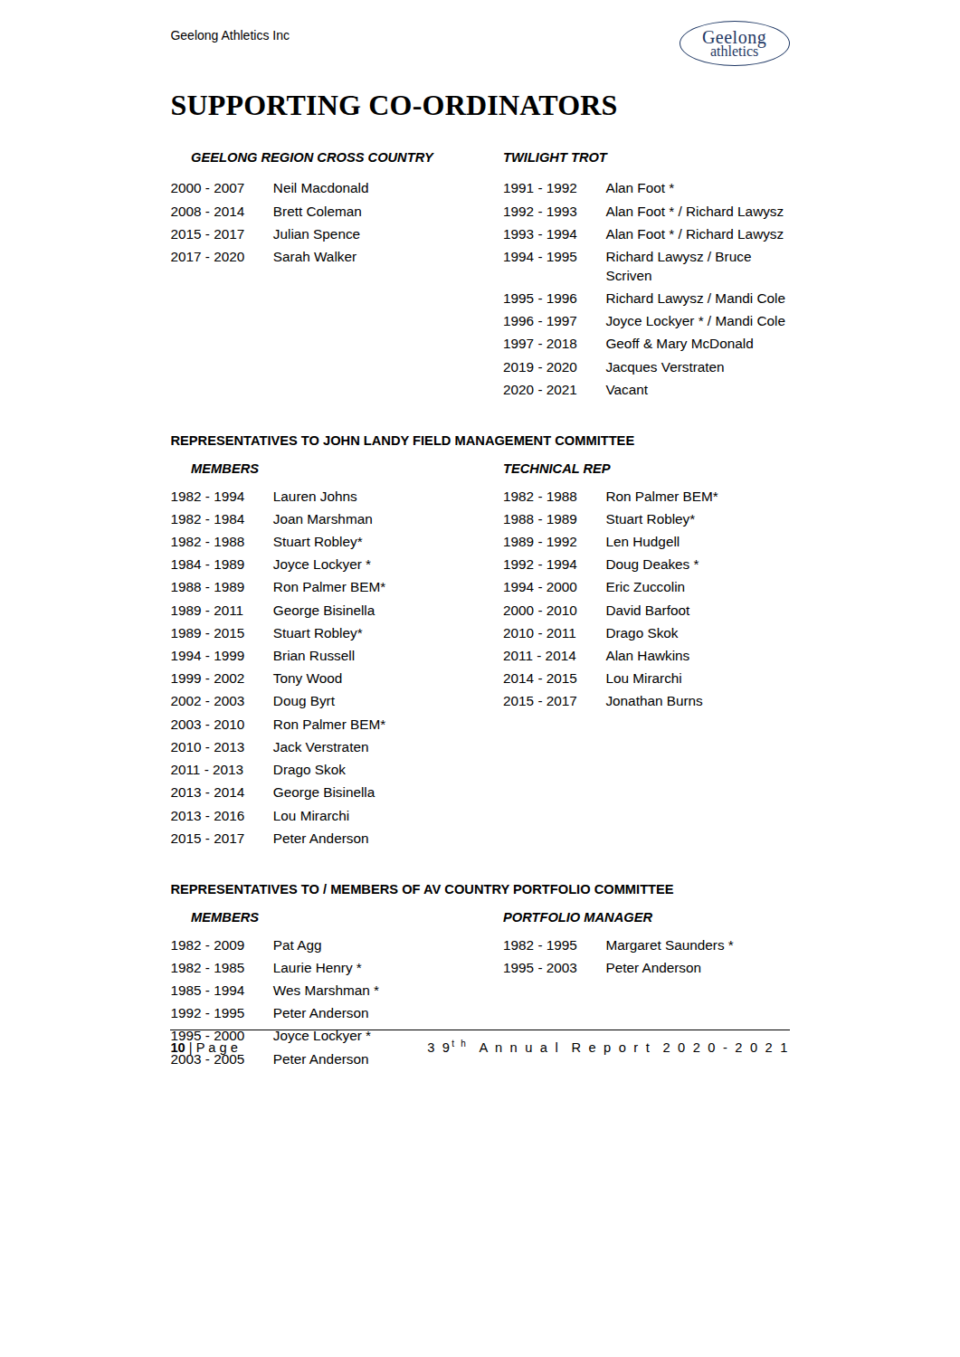Geelong Athletics Inc
Geelong athletics
SUPPORTING CO-ORDINATORS
GEELONG REGION CROSS COUNTRY
| 2000 - 2007 | Neil Macdonald |
| 2008 - 2014 | Brett Coleman |
| 2015 - 2017 | Julian Spence |
| 2017 - 2020 | Sarah Walker |
TWILIGHT TROT
| 1991 - 1992 | Alan Foot * |
| 1992 - 1993 | Alan Foot * / Richard Lawysz |
| 1993 - 1994 | Alan Foot * / Richard Lawysz |
| 1994 - 1995 | Richard Lawysz / Bruce Scriven |
| 1995 - 1996 | Richard Lawysz / Mandi Cole |
| 1996 - 1997 | Joyce Lockyer * / Mandi Cole |
| 1997 - 2018 | Geoff & Mary McDonald |
| 2019 - 2020 | Jacques Verstraten |
| 2020 - 2021 | Vacant |
REPRESENTATIVES TO JOHN LANDY FIELD MANAGEMENT COMMITTEE
MEMBERS
| 1982 - 1994 | Lauren Johns |
| 1982 - 1984 | Joan Marshman |
| 1982 - 1988 | Stuart Robley* |
| 1984 - 1989 | Joyce Lockyer * |
| 1988 - 1989 | Ron Palmer BEM* |
| 1989 - 2011 | George Bisinella |
| 1989 - 2015 | Stuart Robley* |
| 1994 - 1999 | Brian Russell |
| 1999 - 2002 | Tony Wood |
| 2002 - 2003 | Doug Byrt |
| 2003 - 2010 | Ron Palmer BEM* |
| 2010 - 2013 | Jack Verstraten |
| 2011 - 2013 | Drago Skok |
| 2013 - 2014 | George Bisinella |
| 2013 - 2016 | Lou Mirarchi |
| 2015 - 2017 | Peter Anderson |
TECHNICAL REP
| 1982 - 1988 | Ron Palmer BEM* |
| 1988 - 1989 | Stuart Robley* |
| 1989 - 1992 | Len Hudgell |
| 1992 - 1994 | Doug Deakes * |
| 1994 - 2000 | Eric Zuccolin |
| 2000 - 2010 | David Barfoot |
| 2010 - 2011 | Drago Skok |
| 2011 - 2014 | Alan Hawkins |
| 2014 - 2015 | Lou Mirarchi |
| 2015 - 2017 | Jonathan Burns |
REPRESENTATIVES TO / MEMBERS OF AV COUNTRY PORTFOLIO COMMITTEE
MEMBERS
| 1982 - 2009 | Pat Agg |
| 1982 - 1985 | Laurie Henry * |
| 1985 - 1994 | Wes Marshman * |
| 1992 - 1995 | Peter Anderson |
| 1995 - 2000 | Joyce Lockyer * |
| 2003 - 2005 | Peter Anderson |
PORTFOLIO MANAGER
| 1982 - 1995 | Margaret Saunders * |
| 1995 - 2003 | Peter Anderson |
10 | P a g e
3 9t h A n n u a l R e p o r t 2 0 2 0 - 2 0 2 1